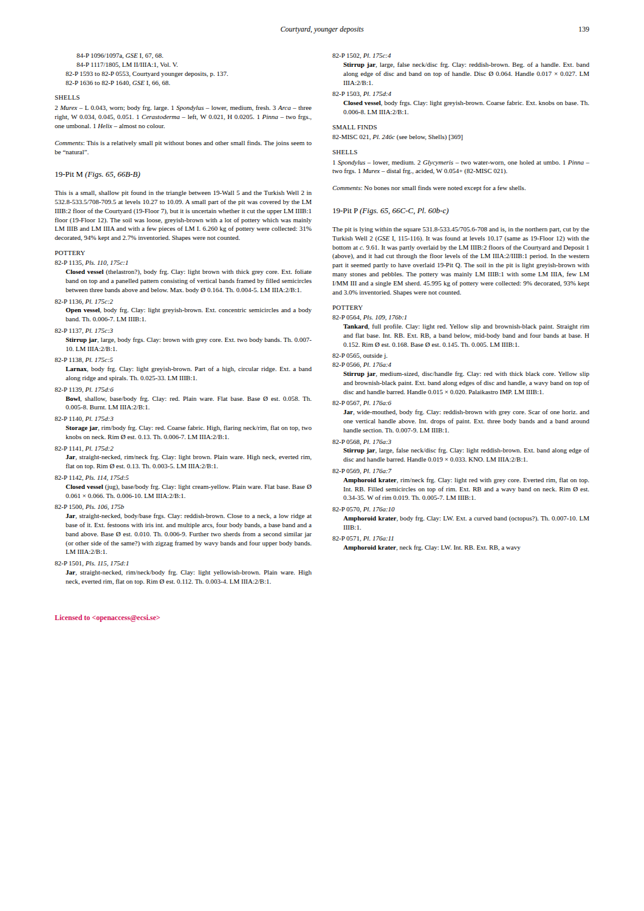Courtyard, younger deposits 139
84-P 1096/1097a, GSE I, 67, 68.
84-P 1117/1805, LM II/IIIA:1, Vol. V.
82-P 1593 to 82-P 0553, Courtyard younger deposits, p. 137.
82-P 1636 to 82-P 1640, GSE I, 66, 68.
SHELLS
2 Murex – L 0.043, worn; body frg. large. 1 Spondylus – lower, medium, fresh. 3 Arca – three right, W 0.034, 0.045, 0.051. 1 Cerastoderma – left, W 0.021, H 0.0205. 1 Pinna – two frgs., one umbonal. 1 Helix – almost no colour.
Comments: This is a relatively small pit without bones and other small finds. The joins seem to be “natural”.
19-Pit M (Figs. 65, 66B-B)
This is a small, shallow pit found in the triangle between 19-Wall 5 and the Turkish Well 2 in 532.8-533.5/708-709.5 at levels 10.27 to 10.09. A small part of the pit was covered by the LM IIIB:2 floor of the Courtyard (19-Floor 7), but it is uncertain whether it cut the upper LM IIIB:1 floor (19-Floor 12). The soil was loose, greyish-brown with a lot of pottery which was mainly LM IIIB and LM IIIA and with a few pieces of LM I. 6.260 kg of pottery were collected: 31% decorated, 94% kept and 2.7% inventoried. Shapes were not counted.
POTTERY
82-P 1135, Pls. 110, 175c:1
Closed vessel (thelastron?), body frg. Clay: light brown with thick grey core. Ext. foliate band on top and a panelled pattern consisting of vertical bands framed by filled semicircles between three bands above and below. Max. body Ø 0.164. Th. 0.004-5. LM IIIA:2/B:1.
82-P 1136, Pl. 175c:2
Open vessel, body frg. Clay: light greyish-brown. Ext. concentric semicircles and a body band. Th. 0.006-7. LM IIIB:1.
82-P 1137, Pl. 175c:3
Stirrup jar, large, body frgs. Clay: brown with grey core. Ext. two body bands. Th. 0.007-10. LM IIIA:2/B:1.
82-P 1138, Pl. 175c:5
Larnax, body frg. Clay: light greyish-brown. Part of a high, circular ridge. Ext. a band along ridge and spirals. Th. 0.025-33. LM IIIB:1.
82-P 1139, Pl. 175d:6
Bowl, shallow, base/body frg. Clay: red. Plain ware. Flat base. Base Ø est. 0.058. Th. 0.005-8. Burnt. LM IIIA:2/B:1.
82-P 1140, Pl. 175d:3
Storage jar, rim/body frg. Clay: red. Coarse fabric. High, flaring neck/rim, flat on top, two knobs on neck. Rim Ø est. 0.13. Th. 0.006-7. LM IIIA:2/B:1.
82-P 1141, Pl. 175d:2
Jar, straight-necked, rim/neck frg. Clay: light brown. Plain ware. High neck, everted rim, flat on top. Rim Ø est. 0.13. Th. 0.003-5. LM IIIA:2/B:1.
82-P 1142, Pls. 114, 175d:5
Closed vessel (jug), base/body frg. Clay: light cream-yellow. Plain ware. Flat base. Base Ø 0.061 × 0.066. Th. 0.006-10. LM IIIA:2/B:1.
82-P 1500, Pls. 106, 175b
Jar, straight-necked, body/base frgs. Clay: reddish-brown. Close to a neck, a low ridge at base of it. Ext. festoons with iris int. and multiple arcs, four body bands, a base band and a band above. Base Ø est. 0.010. Th. 0.006-9. Further two sherds from a second similar jar (or other side of the same?) with zigzag framed by wavy bands and four upper body bands. LM IIIA:2/B:1.
82-P 1501, Pls. 115, 175d:1
Jar, straight-necked, rim/neck/body frg. Clay: light yellowish-brown. Plain ware. High neck, everted rim, flat on top. Rim Ø est. 0.112. Th. 0.003-4. LM IIIA:2/B:1.
82-P 1502, Pl. 175c:4
Stirrup jar, large, false neck/disc frg. Clay: reddish-brown. Beg. of a handle. Ext. band along edge of disc and band on top of handle. Disc Ø 0.064. Handle 0.017 × 0.027. LM IIIA:2/B:1.
82-P 1503, Pl. 175d:4
Closed vessel, body frgs. Clay: light greyish-brown. Coarse fabric. Ext. knobs on base. Th. 0.006-8. LM IIIA:2/B:1.
SMALL FINDS
82-MISC 021, Pl. 246c (see below, Shells) [369]
SHELLS
1 Spondylus – lower, medium. 2 Glycymeris – two water-worn, one holed at umbo. 1 Pinna – two frgs. 1 Murex – distal frg., acided, W 0.054+ (82-MISC 021).
Comments: No bones nor small finds were noted except for a few shells.
19-Pit P (Figs. 65, 66C-C, Pl. 60b-c)
The pit is lying within the square 531.8-533.45/705.6-708 and is, in the northern part, cut by the Turkish Well 2 (GSE I, 115-116). It was found at levels 10.17 (same as 19-Floor 12) with the bottom at c. 9.61. It was partly overlaid by the LM IIIB:2 floors of the Courtyard and Deposit 1 (above), and it had cut through the floor levels of the LM IIIA:2/IIIB:1 period. In the western part it seemed partly to have overlaid 19-Pit Q. The soil in the pit is light greyish-brown with many stones and pebbles. The pottery was mainly LM IIIB:1 with some LM IIIA, few LM I/MM III and a single EM sherd. 45.995 kg of pottery were collected: 9% decorated, 93% kept and 3.0% inventoried. Shapes were not counted.
POTTERY
82-P 0564, Pls. 109, 176b:1
Tankard, full profile. Clay: light red. Yellow slip and brownish-black paint. Straight rim and flat base. Int. RB. Ext. RB, a band below, mid-body band and four bands at base. H 0.152. Rim Ø est. 0.168. Base Ø est. 0.145. Th. 0.005. LM IIIB:1.
82-P 0565, outside j.
82-P 0566, Pl. 176a:4
Stirrup jar, medium-sized, disc/handle frg. Clay: red with thick black core. Yellow slip and brownish-black paint. Ext. band along edges of disc and handle, a wavy band on top of disc and handle barred. Handle 0.015 × 0.020. Palaikastro IMP. LM IIIB:1.
82-P 0567, Pl. 176a:6
Jar, wide-mouthed, body frg. Clay: reddish-brown with grey core. Scar of one horiz. and one vertical handle above. Int. drops of paint. Ext. three body bands and a band around handle section. Th. 0.007-9. LM IIIB:1.
82-P 0568, Pl. 176a:3
Stirrup jar, large, false neck/disc frg. Clay: light reddish-brown. Ext. band along edge of disc and handle barred. Handle 0.019 × 0.033. KNO. LM IIIA:2/B:1.
82-P 0569, Pl. 176a:7
Amphoroid krater, rim/neck frg. Clay: light red with grey core. Everted rim, flat on top. Int. RB. Filled semicircles on top of rim. Ext. RB and a wavy band on neck. Rim Ø est. 0.34-35. W of rim 0.019. Th. 0.005-7. LM IIIB:1.
82-P 0570, Pl. 176a:10
Amphoroid krater, body frg. Clay: LW. Ext. a curved band (octopus?). Th. 0.007-10. LM IIIB:1.
82-P 0571, Pl. 176a:11
Amphoroid krater, neck frg. Clay: LW. Int. RB. Ext. RB, a wavy
Licensed to <openaccess@ecsi.se>